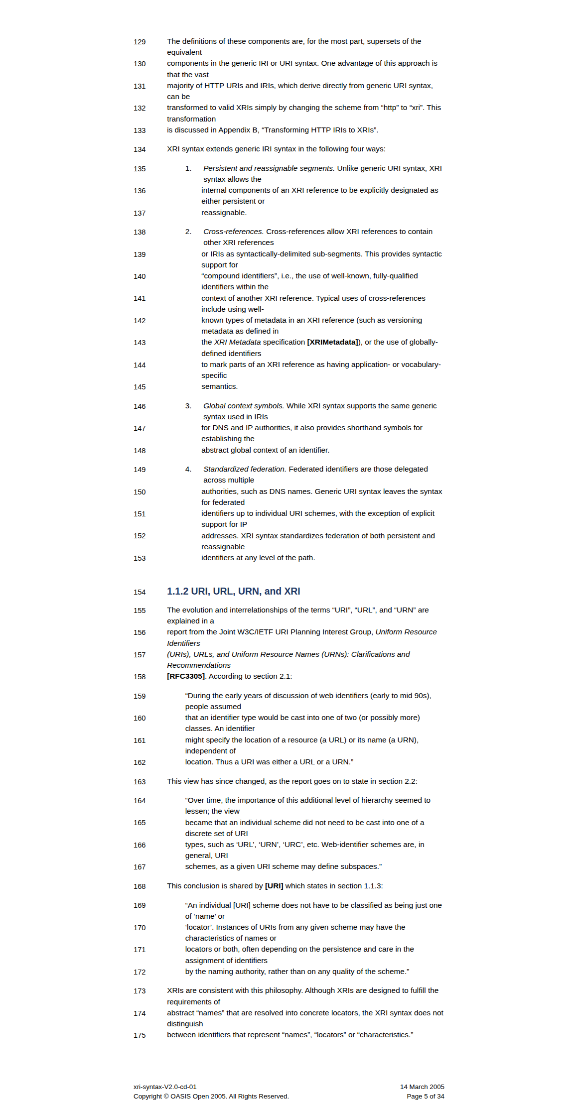129
The definitions of these components are, for the most part, supersets of the equivalent
130
components in the generic IRI or URI syntax. One advantage of this approach is that the vast
131
majority of HTTP URIs and IRIs, which derive directly from generic URI syntax, can be
132
transformed to valid XRIs simply by changing the scheme from “http” to “xri”. This transformation
133
is discussed in Appendix B, “Transforming HTTP IRIs to XRIs”.
134
XRI syntax extends generic IRI syntax in the following four ways:
135
1.
Persistent and reassignable segments. Unlike generic URI syntax, XRI syntax allows the
136
internal components of an XRI reference to be explicitly designated as either persistent or
137
reassignable.
138
2.
Cross-references. Cross-references allow XRI references to contain other XRI references
139
or IRIs as syntactically-delimited sub-segments. This provides syntactic support for
140
“compound identifiers”, i.e., the use of well-known, fully-qualified identifiers within the
141
context of another XRI reference. Typical uses of cross-references include using well-
142
known types of metadata in an XRI reference (such as versioning metadata as defined in
143
the XRI Metadata specification [XRIMetadata]), or the use of globally-defined identifiers
144
to mark parts of an XRI reference as having application- or vocabulary-specific
145
semantics.
146
3.
Global context symbols. While XRI syntax supports the same generic syntax used in IRIs
147
for DNS and IP authorities, it also provides shorthand symbols for establishing the
148
abstract global context of an identifier.
149
4.
Standardized federation. Federated identifiers are those delegated across multiple
150
authorities, such as DNS names. Generic URI syntax leaves the syntax for federated
151
identifiers up to individual URI schemes, with the exception of explicit support for IP
152
addresses. XRI syntax standardizes federation of both persistent and reassignable
153
identifiers at any level of the path.
154
1.1.2 URI, URL, URN, and XRI
155
The evolution and interrelationships of the terms “URI”, “URL”, and “URN” are explained in a
156
report from the Joint W3C/IETF URI Planning Interest Group, Uniform Resource Identifiers
157
(URIs), URLs, and Uniform Resource Names (URNs): Clarifications and Recommendations
158
[RFC3305]. According to section 2.1:
159
“During the early years of discussion of web identifiers (early to mid 90s), people assumed
160
that an identifier type would be cast into one of two (or possibly more) classes. An identifier
161
might specify the location of a resource (a URL) or its name (a URN), independent of
162
location. Thus a URI was either a URL or a URN.”
163
This view has since changed, as the report goes on to state in section 2.2:
164
“Over time, the importance of this additional level of hierarchy seemed to lessen; the view
165
became that an individual scheme did not need to be cast into one of a discrete set of URI
166
types, such as ‘URL’, ‘URN’, ‘URC’, etc. Web-identifier schemes are, in general, URI
167
schemes, as a given URI scheme may define subspaces.”
168
This conclusion is shared by [URI] which states in section 1.1.3:
169
“An individual [URI] scheme does not have to be classified as being just one of ‘name’ or
170
‘locator’. Instances of URIs from any given scheme may have the characteristics of names or
171
locators or both, often depending on the persistence and care in the assignment of identifiers
172
by the naming authority, rather than on any quality of the scheme.”
173
XRIs are consistent with this philosophy. Although XRIs are designed to fulfill the requirements of
174
abstract “names” that are resolved into concrete locators, the XRI syntax does not distinguish
175
between identifiers that represent “names”, “locators” or “characteristics.”
xri-syntax-V2.0-cd-01
14 March 2005
Copyright © OASIS Open 2005. All Rights Reserved.
Page 5 of 34